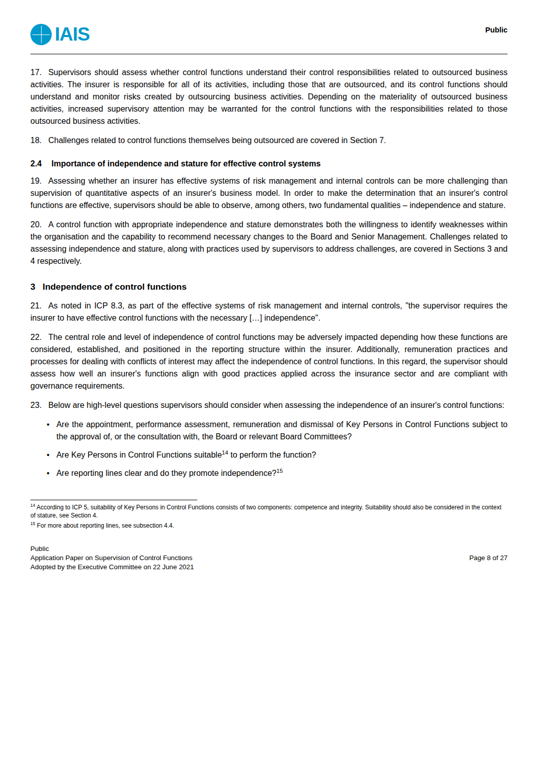IAIS
Public
17. Supervisors should assess whether control functions understand their control responsibilities related to outsourced business activities. The insurer is responsible for all of its activities, including those that are outsourced, and its control functions should understand and monitor risks created by outsourcing business activities. Depending on the materiality of outsourced business activities, increased supervisory attention may be warranted for the control functions with the responsibilities related to those outsourced business activities.
18. Challenges related to control functions themselves being outsourced are covered in Section 7.
2.4 Importance of independence and stature for effective control systems
19. Assessing whether an insurer has effective systems of risk management and internal controls can be more challenging than supervision of quantitative aspects of an insurer's business model. In order to make the determination that an insurer's control functions are effective, supervisors should be able to observe, among others, two fundamental qualities – independence and stature.
20. A control function with appropriate independence and stature demonstrates both the willingness to identify weaknesses within the organisation and the capability to recommend necessary changes to the Board and Senior Management. Challenges related to assessing independence and stature, along with practices used by supervisors to address challenges, are covered in Sections 3 and 4 respectively.
3 Independence of control functions
21. As noted in ICP 8.3, as part of the effective systems of risk management and internal controls, "the supervisor requires the insurer to have effective control functions with the necessary […] independence".
22. The central role and level of independence of control functions may be adversely impacted depending how these functions are considered, established, and positioned in the reporting structure within the insurer. Additionally, remuneration practices and processes for dealing with conflicts of interest may affect the independence of control functions. In this regard, the supervisor should assess how well an insurer's functions align with good practices applied across the insurance sector and are compliant with governance requirements.
23. Below are high-level questions supervisors should consider when assessing the independence of an insurer's control functions:
Are the appointment, performance assessment, remuneration and dismissal of Key Persons in Control Functions subject to the approval of, or the consultation with, the Board or relevant Board Committees?
Are Key Persons in Control Functions suitable14 to perform the function?
Are reporting lines clear and do they promote independence?15
14 According to ICP 5, suitability of Key Persons in Control Functions consists of two components: competence and integrity. Suitability should also be considered in the context of stature, see Section 4.
15 For more about reporting lines, see subsection 4.4.
Public
Application Paper on Supervision of Control Functions
Adopted by the Executive Committee on 22 June 2021
Page 8 of 27